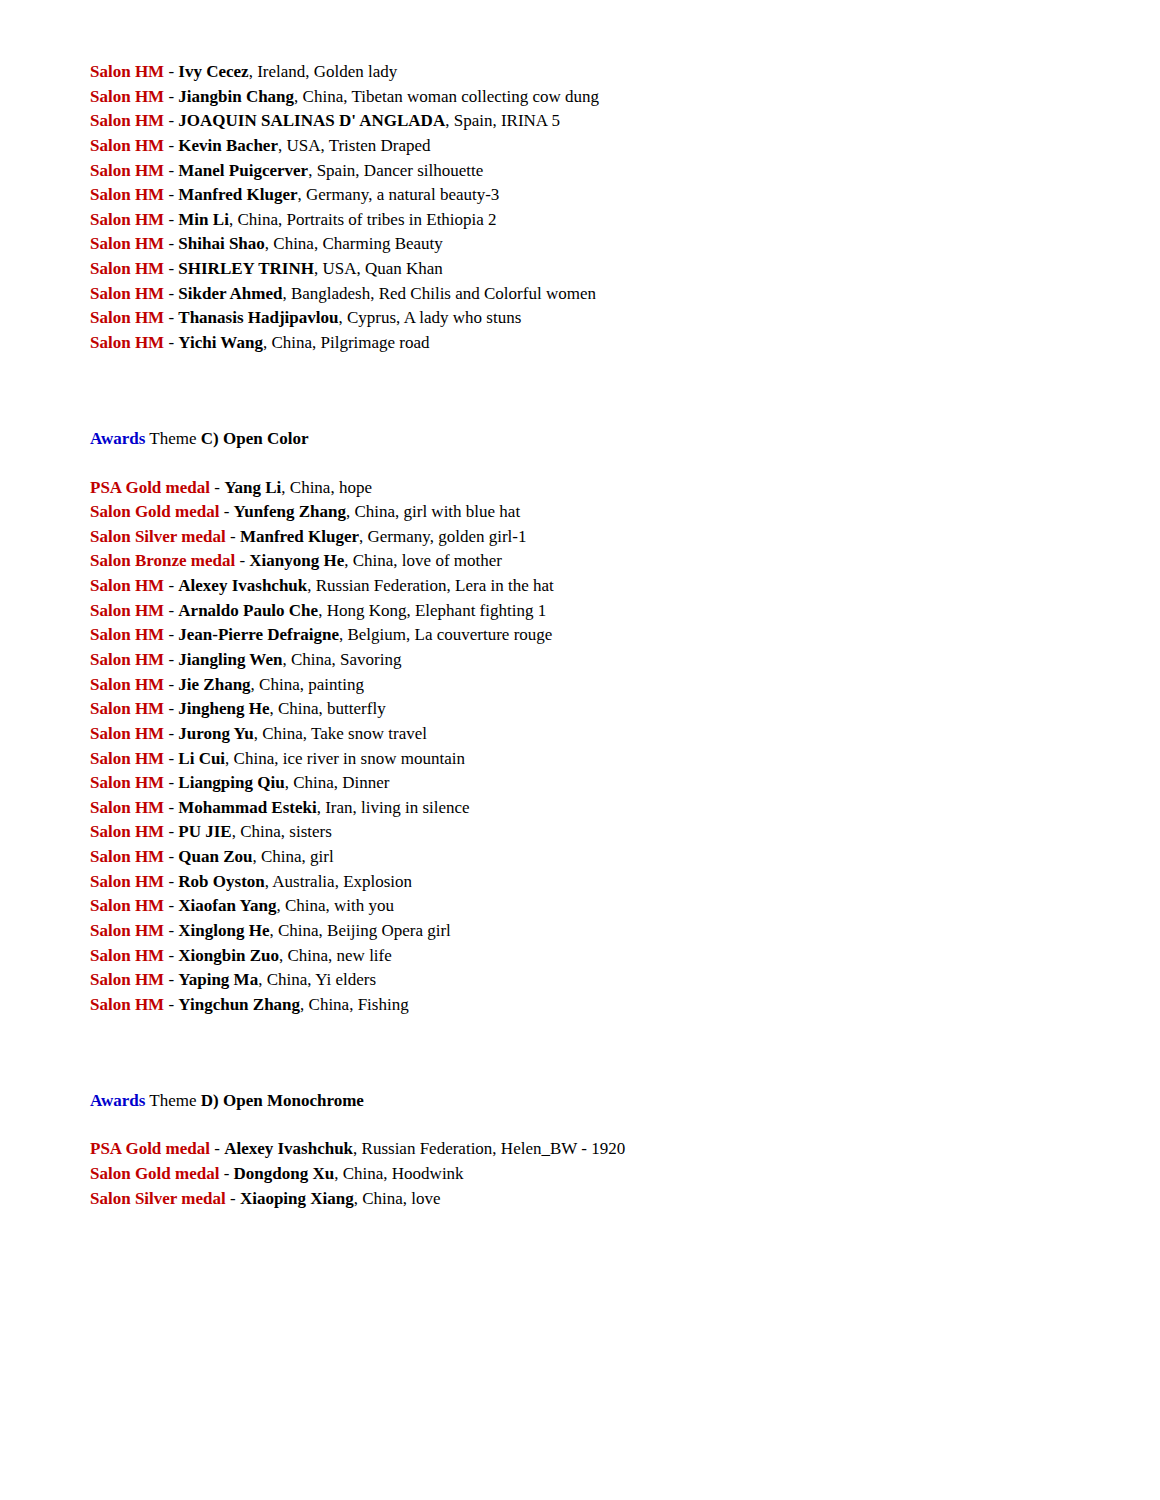Salon HM - Ivy Cecez, Ireland, Golden lady
Salon HM - Jiangbin Chang, China, Tibetan woman collecting cow dung
Salon HM - JOAQUIN SALINAS D' ANGLADA, Spain, IRINA 5
Salon HM - Kevin Bacher, USA, Tristen Draped
Salon HM - Manel Puigcerver, Spain, Dancer silhouette
Salon HM - Manfred Kluger, Germany, a natural beauty-3
Salon HM - Min Li, China, Portraits of tribes in Ethiopia 2
Salon HM - Shihai Shao, China, Charming Beauty
Salon HM - SHIRLEY TRINH, USA, Quan Khan
Salon HM - Sikder Ahmed, Bangladesh, Red Chilis and Colorful women
Salon HM - Thanasis Hadjipavlou, Cyprus, A lady who stuns
Salon HM - Yichi Wang, China, Pilgrimage road
Awards Theme C) Open Color
PSA Gold medal - Yang Li, China, hope
Salon Gold medal - Yunfeng Zhang, China, girl with blue hat
Salon Silver medal - Manfred Kluger, Germany, golden girl-1
Salon Bronze medal - Xianyong He, China, love of mother
Salon HM - Alexey Ivashchuk, Russian Federation, Lera in the hat
Salon HM - Arnaldo Paulo Che, Hong Kong, Elephant fighting 1
Salon HM - Jean-Pierre Defraigne, Belgium, La couverture rouge
Salon HM - Jiangling Wen, China, Savoring
Salon HM - Jie Zhang, China, painting
Salon HM - Jingheng He, China, butterfly
Salon HM - Jurong Yu, China, Take snow travel
Salon HM - Li Cui, China, ice river in snow mountain
Salon HM - Liangping Qiu, China, Dinner
Salon HM - Mohammad Esteki, Iran, living in silence
Salon HM - PU JIE, China, sisters
Salon HM - Quan Zou, China, girl
Salon HM - Rob Oyston, Australia, Explosion
Salon HM - Xiaofan Yang, China, with you
Salon HM - Xinglong He, China, Beijing Opera girl
Salon HM - Xiongbin Zuo, China, new life
Salon HM - Yaping Ma, China, Yi elders
Salon HM - Yingchun Zhang, China, Fishing
Awards Theme D) Open Monochrome
PSA Gold medal - Alexey Ivashchuk, Russian Federation, Helen_BW - 1920
Salon Gold medal - Dongdong Xu, China, Hoodwink
Salon Silver medal - Xiaoping Xiang, China, love